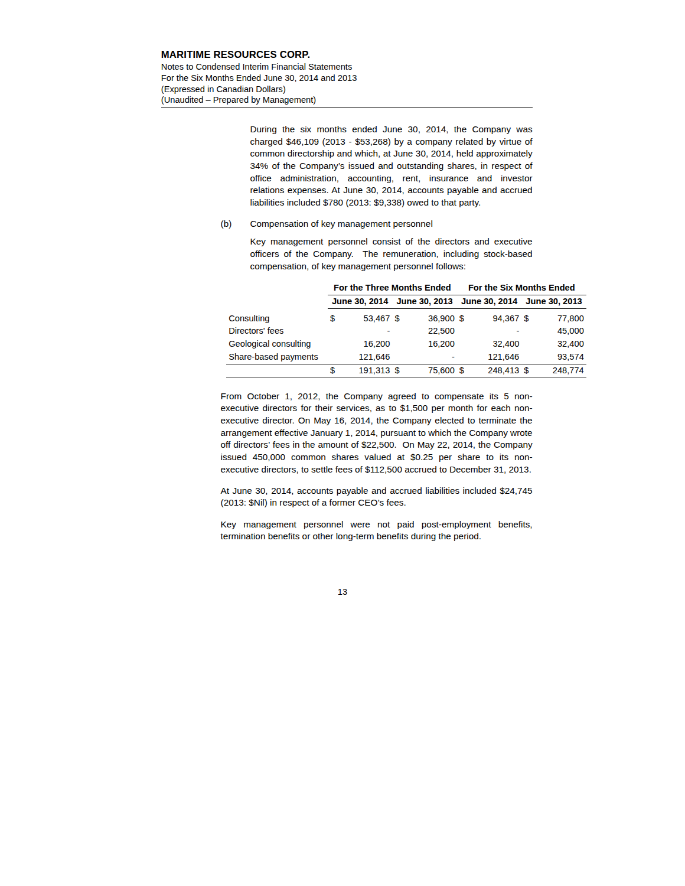MARITIME RESOURCES CORP.
Notes to Condensed Interim Financial Statements
For the Six Months Ended June 30, 2014 and 2013
(Expressed in Canadian Dollars)
(Unaudited – Prepared by Management)
During the six months ended June 30, 2014, the Company was charged $46,109 (2013 - $53,268) by a company related by virtue of common directorship and which, at June 30, 2014, held approximately 34% of the Company’s issued and outstanding shares, in respect of office administration, accounting, rent, insurance and investor relations expenses. At June 30, 2014, accounts payable and accrued liabilities included $780 (2013: $9,338) owed to that party.
(b)
Compensation of key management personnel
Key management personnel consist of the directors and executive officers of the Company. The remuneration, including stock-based compensation, of key management personnel follows:
| | For the Three Months Ended | For the Six Months Ended |
| | June 30, 2014 | June 30, 2013 | June 30, 2014 | June 30, 2013 |
| Consulting | $ | 53,467 | $ | 36,900 | $ | 94,367 | $ | 77,800 |
| Directors' fees | | - | | 22,500 | | - | | 45,000 |
| Geological consulting | | 16,200 | | 16,200 | | 32,400 | | 32,400 |
| Share-based payments | | 121,646 | | - | | 121,646 | | 93,574 |
| | $ | 191,313 | $ | 75,600 | $ | 248,413 | $ | 248,774 |
From October 1, 2012, the Company agreed to compensate its 5 non-executive directors for their services, as to $1,500 per month for each non-executive director. On May 16, 2014, the Company elected to terminate the arrangement effective January 1, 2014, pursuant to which the Company wrote off directors’ fees in the amount of $22,500. On May 22, 2014, the Company issued 450,000 common shares valued at $0.25 per share to its non-executive directors, to settle fees of $112,500 accrued to December 31, 2013.
At June 30, 2014, accounts payable and accrued liabilities included $24,745 (2013: $Nil) in respect of a former CEO’s fees.
Key management personnel were not paid post-employment benefits, termination benefits or other long-term benefits during the period.
13